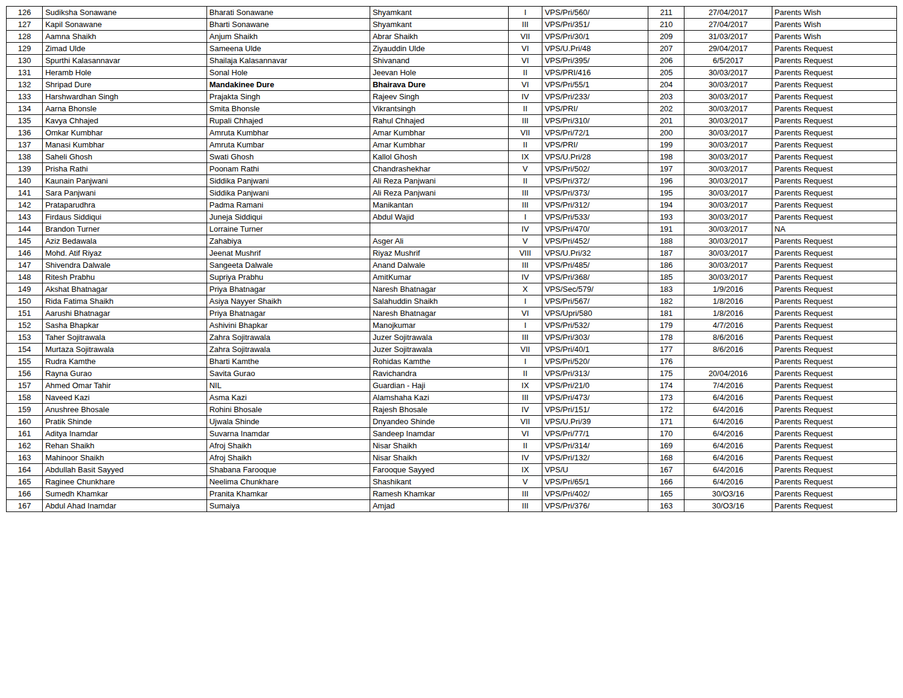| 126 | Sudiksha Sonawane | Bharati Sonawane | Shyamkant | I | VPS/Pri/560/ | 211 | 27/04/2017 | Parents Wish |
| 127 | Kapil Sonawane | Bharti Sonawane | Shyamkant | III | VPS/Pri/351/ | 210 | 27/04/2017 | Parents Wish |
| 128 | Aamna Shaikh | Anjum Shaikh | Abrar Shaikh | VII | VPS/Pri/30/1 | 209 | 31/03/2017 | Parents Wish |
| 129 | Zimad Ulde | Sameena Ulde | Ziyauddin Ulde | VI | VPS/U.Pri/48 | 207 | 29/04/2017 | Parents Request |
| 130 | Spurthi Kalasannavar | Shailaja Kalasannavar | Shivanand | VI | VPS/Pri/395/ | 206 | 6/5/2017 | Parents Request |
| 131 | Heramb Hole | Sonal Hole | Jeevan Hole | II | VPS/PRI/416 | 205 | 30/03/2017 | Parents Request |
| 132 | Shripad Dure | Mandakinee Dure | Bhairava Dure | VI | VPS/Pri/55/1 | 204 | 30/03/2017 | Parents Request |
| 133 | Harshwardhan Singh | Prajakta Singh | Rajeev Singh | IV | VPS/Pri/233/ | 203 | 30/03/2017 | Parents Request |
| 134 | Aarna Bhonsle | Smita Bhonsle | Vikrantsingh | II | VPS/PRI/ | 202 | 30/03/2017 | Parents Request |
| 135 | Kavya Chhajed | Rupali Chhajed | Rahul Chhajed | III | VPS/Pri/310/ | 201 | 30/03/2017 | Parents Request |
| 136 | Omkar Kumbhar | Amruta Kumbhar | Amar Kumbhar | VII | VPS/Pri/72/1 | 200 | 30/03/2017 | Parents Request |
| 137 | Manasi Kumbhar | Amruta Kumbar | Amar Kumbhar | II | VPS/PRI/ | 199 | 30/03/2017 | Parents Request |
| 138 | Saheli Ghosh | Swati Ghosh | Kallol Ghosh | IX | VPS/U.Pri/28 | 198 | 30/03/2017 | Parents Request |
| 139 | Prisha Rathi | Poonam Rathi | Chandrashekhar | V | VPS/Pri/502/ | 197 | 30/03/2017 | Parents Request |
| 140 | Kaunain Panjwani | Siddika Panjwani | Ali Reza Panjwani | II | VPS/Pri/372/ | 196 | 30/03/2017 | Parents Request |
| 141 | Sara Panjwani | Siddika Panjwani | Ali Reza Panjwani | III | VPS/Pri/373/ | 195 | 30/03/2017 | Parents Request |
| 142 | Prataparudhra | Padma Ramani | Manikantan | III | VPS/Pri/312/ | 194 | 30/03/2017 | Parents Request |
| 143 | Firdaus Siddiqui | Juneja Siddiqui | Abdul Wajid | I | VPS/Pri/533/ | 193 | 30/03/2017 | Parents Request |
| 144 | Brandon Turner | Lorraine Turner | | IV | VPS/Pri/470/ | 191 | 30/03/2017 | NA |
| 145 | Aziz Bedawala | Zahabiya | Asger Ali | V | VPS/Pri/452/ | 188 | 30/03/2017 | Parents Request |
| 146 | Mohd. Atif Riyaz | Jeenat Mushrif | Riyaz Mushrif | VIII | VPS/U.Pri/32 | 187 | 30/03/2017 | Parents Request |
| 147 | Shivendra Dalwale | Sangeeta Dalwale | Anand Dalwale | III | VPS/Pri/485/ | 186 | 30/03/2017 | Parents Request |
| 148 | Ritesh Prabhu | Supriya Prabhu | AmitKumar | IV | VPS/Pri/368/ | 185 | 30/03/2017 | Parents Request |
| 149 | Akshat Bhatnagar | Priya Bhatnagar | Naresh Bhatnagar | X | VPS/Sec/579/ | 183 | 1/9/2016 | Parents Request |
| 150 | Rida Fatima Shaikh | Asiya Nayyer Shaikh | Salahuddin Shaikh | I | VPS/Pri/567/ | 182 | 1/8/2016 | Parents Request |
| 151 | Aarushi Bhatnagar | Priya Bhatnagar | Naresh Bhatnagar | VI | VPS/Upri/580 | 181 | 1/8/2016 | Parents Request |
| 152 | Sasha Bhapkar | Ashivini Bhapkar | Manojkumar | I | VPS/Pri/532/ | 179 | 4/7/2016 | Parents Request |
| 153 | Taher Sojitrawala | Zahra Sojitrawala | Juzer Sojitrawala | III | VPS/Pri/303/ | 178 | 8/6/2016 | Parents Request |
| 154 | Murtaza Sojitrawala | Zahra Sojitrawala | Juzer Sojitrawala | VII | VPS/Pri/40/1 | 177 | 8/6/2016 | Parents Request |
| 155 | Rudra Kamthe | Bharti Kamthe | Rohidas Kamthe | I | VPS/Pri/520/ | 176 | | Parents Request |
| 156 | Rayna Gurao | Savita Gurao | Ravichandra | II | VPS/Pri/313/ | 175 | 20/04/2016 | Parents Request |
| 157 | Ahmed Omar Tahir | NIL | Guardian - Haji | IX | VPS/Pri/21/0 | 174 | 7/4/2016 | Parents Request |
| 158 | Naveed Kazi | Asma Kazi | Alamshaha Kazi | III | VPS/Pri/473/ | 173 | 6/4/2016 | Parents Request |
| 159 | Anushree Bhosale | Rohini Bhosale | Rajesh Bhosale | IV | VPS/Pri/151/ | 172 | 6/4/2016 | Parents Request |
| 160 | Pratik Shinde | Ujwala Shinde | Dnyandeo Shinde | VII | VPS/U.Pri/39 | 171 | 6/4/2016 | Parents Request |
| 161 | Aditya Inamdar | Suvarna Inamdar | Sandeep Inamdar | VI | VPS/Pri/77/1 | 170 | 6/4/2016 | Parents Request |
| 162 | Rehan Shaikh | Afroj Shaikh | Nisar Shaikh | II | VPS/Pri/314/ | 169 | 6/4/2016 | Parents Request |
| 163 | Mahinoor Shaikh | Afroj Shaikh | Nisar Shaikh | IV | VPS/Pri/132/ | 168 | 6/4/2016 | Parents Request |
| 164 | Abdullah Basit Sayyed | Shabana Farooque | Farooque Sayyed | IX | VPS/U | 167 | 6/4/2016 | Parents Request |
| 165 | Raginee Chunkhare | Neelima Chunkhare | Shashikant | V | VPS/Pri/65/1 | 166 | 6/4/2016 | Parents Request |
| 166 | Sumedh Khamkar | Pranita Khamkar | Ramesh Khamkar | III | VPS/Pri/402/ | 165 | 30/O3/16 | Parents Request |
| 167 | Abdul Ahad Inamdar | Sumaiya | Amjad | III | VPS/Pri/376/ | 163 | 30/O3/16 | Parents Request |